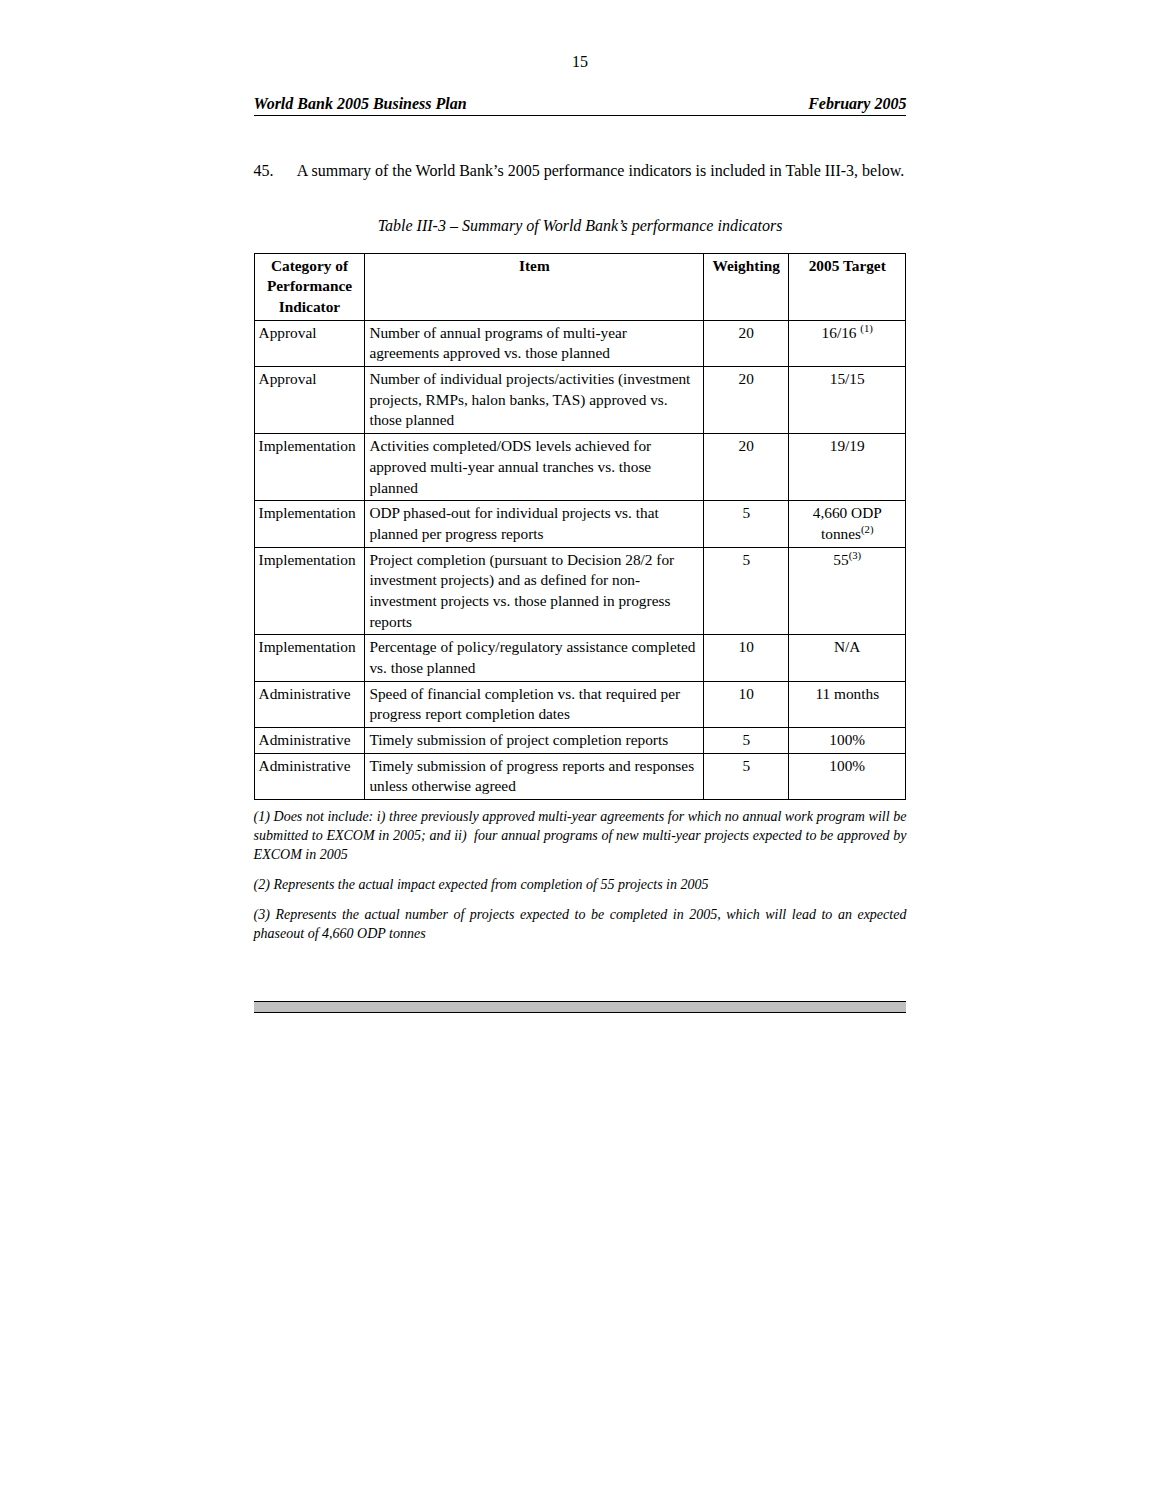15
World Bank 2005 Business Plan February 2005
45. A summary of the World Bank’s 2005 performance indicators is included in Table III-3, below.
Table III-3 – Summary of World Bank’s performance indicators
| Category of Performance Indicator | Item | Weighting | 2005 Target |
| --- | --- | --- | --- |
| Approval | Number of annual programs of multi-year agreements approved vs. those planned | 20 | 16/16 (1) |
| Approval | Number of individual projects/activities (investment projects, RMPs, halon banks, TAS) approved vs. those planned | 20 | 15/15 |
| Implementation | Activities completed/ODS levels achieved for approved multi-year annual tranches vs. those planned | 20 | 19/19 |
| Implementation | ODP phased-out for individual projects vs. that planned per progress reports | 5 | 4,660 ODP tonnes (2) |
| Implementation | Project completion (pursuant to Decision 28/2 for investment projects) and as defined for non-investment projects vs. those planned in progress reports | 5 | 55 (3) |
| Implementation | Percentage of policy/regulatory assistance completed vs. those planned | 10 | N/A |
| Administrative | Speed of financial completion vs. that required per progress report completion dates | 10 | 11 months |
| Administrative | Timely submission of project completion reports | 5 | 100% |
| Administrative | Timely submission of progress reports and responses unless otherwise agreed | 5 | 100% |
(1) Does not include: i) three previously approved multi-year agreements for which no annual work program will be submitted to EXCOM in 2005; and ii) four annual programs of new multi-year projects expected to be approved by EXCOM in 2005
(2) Represents the actual impact expected from completion of 55 projects in 2005
(3) Represents the actual number of projects expected to be completed in 2005, which will lead to an expected phaseout of 4,660 ODP tonnes